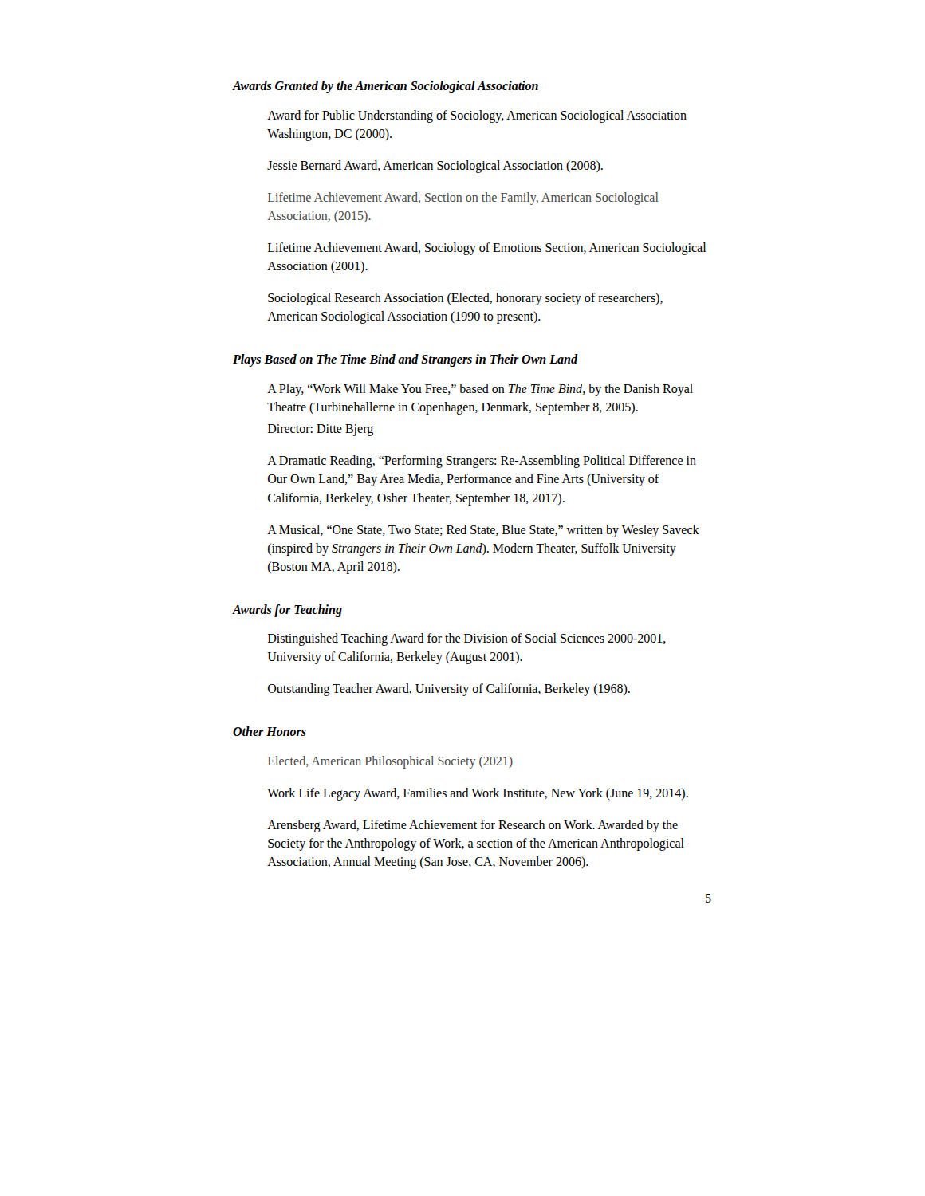Awards Granted by the American Sociological Association
Award for Public Understanding of Sociology, American Sociological Association Washington, DC (2000).
Jessie Bernard Award, American Sociological Association (2008).
Lifetime Achievement Award, Section on the Family, American Sociological Association, (2015).
Lifetime Achievement Award, Sociology of Emotions Section, American Sociological Association (2001).
Sociological Research Association (Elected, honorary society of researchers), American Sociological Association (1990 to present).
Plays Based on The Time Bind and Strangers in Their Own Land
A Play, “Work Will Make You Free,” based on The Time Bind, by the Danish Royal Theatre (Turbinehallerne in Copenhagen, Denmark, September 8, 2005).
Director: Ditte Bjerg
A Dramatic Reading, “Performing Strangers: Re-Assembling Political Difference in Our Own Land,” Bay Area Media, Performance and Fine Arts (University of California, Berkeley, Osher Theater, September 18, 2017).
A Musical, “One State, Two State; Red State, Blue State,” written by Wesley Saveck (inspired by Strangers in Their Own Land). Modern Theater, Suffolk University (Boston MA, April 2018).
Awards for Teaching
Distinguished Teaching Award for the Division of Social Sciences 2000-2001, University of California, Berkeley (August 2001).
Outstanding Teacher Award, University of California, Berkeley (1968).
Other Honors
Elected, American Philosophical Society (2021)
Work Life Legacy Award, Families and Work Institute, New York (June 19, 2014).
Arensberg Award, Lifetime Achievement for Research on Work. Awarded by the Society for the Anthropology of Work, a section of the American Anthropological Association, Annual Meeting (San Jose, CA, November 2006).
5